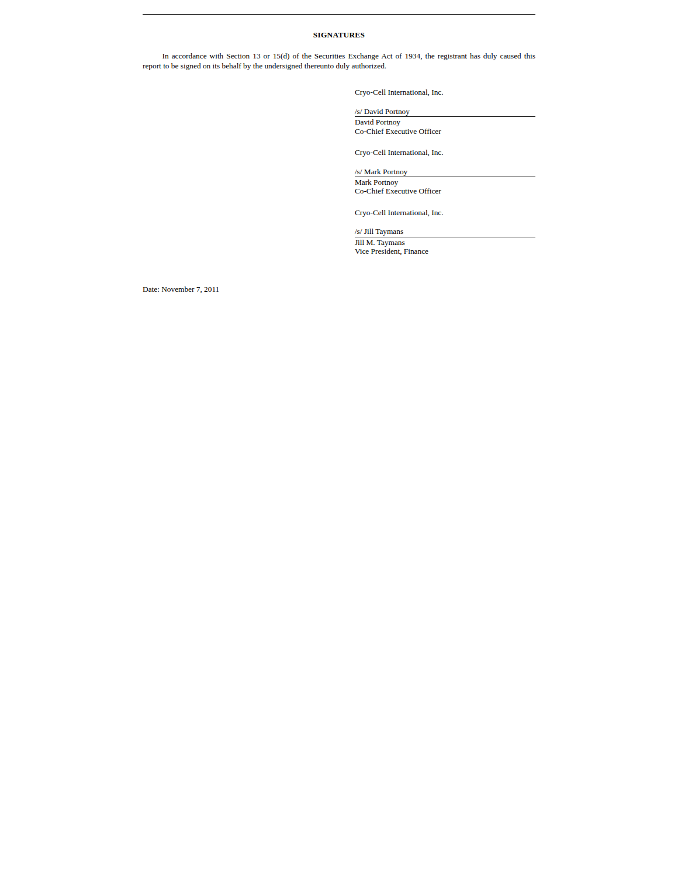SIGNATURES
In accordance with Section 13 or 15(d) of the Securities Exchange Act of 1934, the registrant has duly caused this report to be signed on its behalf by the undersigned thereunto duly authorized.
| | Cryo-Cell International, Inc. /s/ David Portnoy David Portnoy Co-Chief Executive Officer Cryo-Cell International, Inc. /s/ Mark Portnoy Mark Portnoy Co-Chief Executive Officer Cryo-Cell International, Inc. /s/ Jill Taymans Jill M. Taymans Vice President, Finance |
Date: November 7, 2011